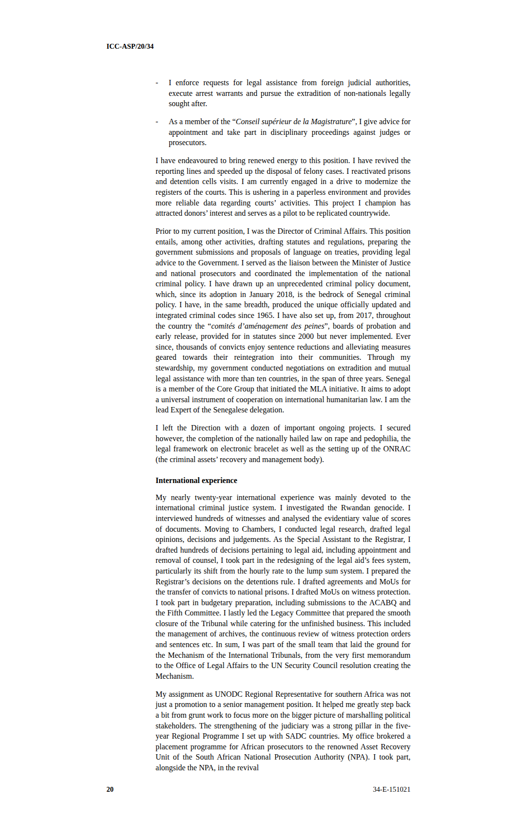ICC-ASP/20/34
- I enforce requests for legal assistance from foreign judicial authorities, execute arrest warrants and pursue the extradition of non-nationals legally sought after.
- As a member of the “Conseil supérieur de la Magistrature”, I give advice for appointment and take part in disciplinary proceedings against judges or prosecutors.
I have endeavoured to bring renewed energy to this position. I have revived the reporting lines and speeded up the disposal of felony cases. I reactivated prisons and detention cells visits. I am currently engaged in a drive to modernize the registers of the courts. This is ushering in a paperless environment and provides more reliable data regarding courts’ activities. This project I champion has attracted donors’ interest and serves as a pilot to be replicated countrywide.
Prior to my current position, I was the Director of Criminal Affairs. This position entails, among other activities, drafting statutes and regulations, preparing the government submissions and proposals of language on treaties, providing legal advice to the Government. I served as the liaison between the Minister of Justice and national prosecutors and coordinated the implementation of the national criminal policy. I have drawn up an unprecedented criminal policy document, which, since its adoption in January 2018, is the bedrock of Senegal criminal policy. I have, in the same breadth, produced the unique officially updated and integrated criminal codes since 1965. I have also set up, from 2017, throughout the country the “comités d’aménagement des peines”, boards of probation and early release, provided for in statutes since 2000 but never implemented. Ever since, thousands of convicts enjoy sentence reductions and alleviating measures geared towards their reintegration into their communities. Through my stewardship, my government conducted negotiations on extradition and mutual legal assistance with more than ten countries, in the span of three years. Senegal is a member of the Core Group that initiated the MLA initiative. It aims to adopt a universal instrument of cooperation on international humanitarian law. I am the lead Expert of the Senegalese delegation.
I left the Direction with a dozen of important ongoing projects. I secured however, the completion of the nationally hailed law on rape and pedophilia, the legal framework on electronic bracelet as well as the setting up of the ONRAC (the criminal assets’ recovery and management body).
International experience
My nearly twenty-year international experience was mainly devoted to the international criminal justice system. I investigated the Rwandan genocide. I interviewed hundreds of witnesses and analysed the evidentiary value of scores of documents. Moving to Chambers, I conducted legal research, drafted legal opinions, decisions and judgements. As the Special Assistant to the Registrar, I drafted hundreds of decisions pertaining to legal aid, including appointment and removal of counsel, I took part in the redesigning of the legal aid’s fees system, particularly its shift from the hourly rate to the lump sum system. I prepared the Registrar’s decisions on the detentions rule. I drafted agreements and MoUs for the transfer of convicts to national prisons. I drafted MoUs on witness protection. I took part in budgetary preparation, including submissions to the ACABQ and the Fifth Committee. I lastly led the Legacy Committee that prepared the smooth closure of the Tribunal while catering for the unfinished business. This included the management of archives, the continuous review of witness protection orders and sentences etc. In sum, I was part of the small team that laid the ground for the Mechanism of the International Tribunals, from the very first memorandum to the Office of Legal Affairs to the UN Security Council resolution creating the Mechanism.
My assignment as UNODC Regional Representative for southern Africa was not just a promotion to a senior management position. It helped me greatly step back a bit from grunt work to focus more on the bigger picture of marshalling political stakeholders. The strengthening of the judiciary was a strong pillar in the five-year Regional Programme I set up with SADC countries. My office brokered a placement programme for African prosecutors to the renowned Asset Recovery Unit of the South African National Prosecution Authority (NPA). I took part, alongside the NPA, in the revival
20 34-E-151021